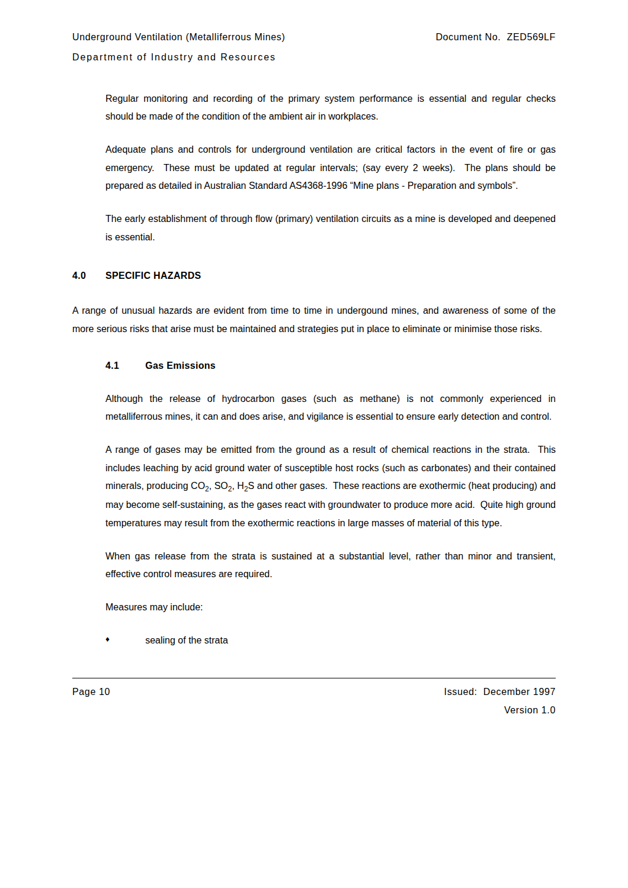Underground Ventilation (Metalliferrous Mines)
Document No. ZED569LF
Department of Industry and Resources
Regular monitoring and recording of the primary system performance is essential and regular checks should be made of the condition of the ambient air in workplaces.
Adequate plans and controls for underground ventilation are critical factors in the event of fire or gas emergency. These must be updated at regular intervals; (say every 2 weeks). The plans should be prepared as detailed in Australian Standard AS4368-1996 “Mine plans - Preparation and symbols”.
The early establishment of through flow (primary) ventilation circuits as a mine is developed and deepened is essential.
4.0 SPECIFIC HAZARDS
A range of unusual hazards are evident from time to time in undergound mines, and awareness of some of the more serious risks that arise must be maintained and strategies put in place to eliminate or minimise those risks.
4.1 Gas Emissions
Although the release of hydrocarbon gases (such as methane) is not commonly experienced in metalliferrous mines, it can and does arise, and vigilance is essential to ensure early detection and control.
A range of gases may be emitted from the ground as a result of chemical reactions in the strata. This includes leaching by acid ground water of susceptible host rocks (such as carbonates) and their contained minerals, producing CO2, SO2, H2S and other gases. These reactions are exothermic (heat producing) and may become self-sustaining, as the gases react with groundwater to produce more acid. Quite high ground temperatures may result from the exothermic reactions in large masses of material of this type.
When gas release from the strata is sustained at a substantial level, rather than minor and transient, effective control measures are required.
Measures may include:
sealing of the strata
Page 10
Issued: December 1997
Version 1.0